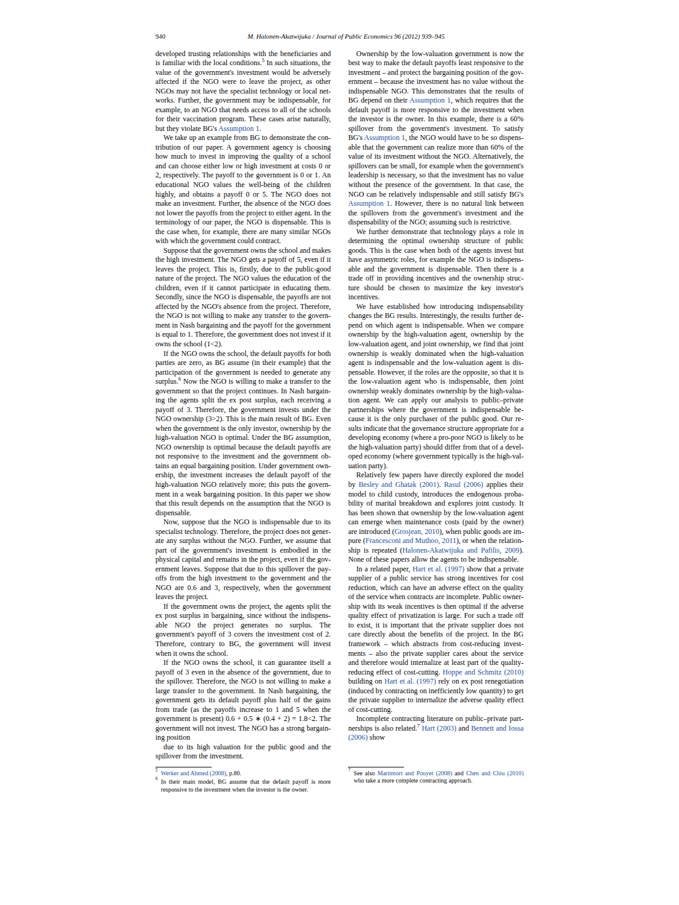940 M. Halonen-Akatwijuka / Journal of Public Economics 96 (2012) 939–945
developed trusting relationships with the beneficiaries and is familiar with the local conditions.5 In such situations, the value of the government's investment would be adversely affected if the NGO were to leave the project, as other NGOs may not have the specialist technology or local networks. Further, the government may be indispensable, for example, to an NGO that needs access to all of the schools for their vaccination program. These cases arise naturally, but they violate BG's Assumption 1.
We take up an example from BG to demonstrate the contribution of our paper. A government agency is choosing how much to invest in improving the quality of a school and can choose either low or high investment at costs 0 or 2, respectively. The payoff to the government is 0 or 1. An educational NGO values the well-being of the children highly, and obtains a payoff 0 or 5. The NGO does not make an investment. Further, the absence of the NGO does not lower the payoffs from the project to either agent. In the terminology of our paper, the NGO is dispensable. This is the case when, for example, there are many similar NGOs with which the government could contract.
Suppose that the government owns the school and makes the high investment. The NGO gets a payoff of 5, even if it leaves the project. This is, firstly, due to the public-good nature of the project. The NGO values the education of the children, even if it cannot participate in educating them. Secondly, since the NGO is dispensable, the payoffs are not affected by the NGO's absence from the project. Therefore, the NGO is not willing to make any transfer to the government in Nash bargaining and the payoff for the government is equal to 1. Therefore, the government does not invest if it owns the school (1<2).
If the NGO owns the school, the default payoffs for both parties are zero, as BG assume (in their example) that the participation of the government is needed to generate any surplus.6 Now the NGO is willing to make a transfer to the government so that the project continues. In Nash bargaining the agents split the ex post surplus, each receiving a payoff of 3. Therefore, the government invests under the NGO ownership (3>2). This is the main result of BG. Even when the government is the only investor, ownership by the high-valuation NGO is optimal. Under the BG assumption, NGO ownership is optimal because the default payoffs are not responsive to the investment and the government obtains an equal bargaining position. Under government ownership, the investment increases the default payoff of the high-valuation NGO relatively more; this puts the government in a weak bargaining position. In this paper we show that this result depends on the assumption that the NGO is dispensable.
Now, suppose that the NGO is indispensable due to its specialist technology. Therefore, the project does not generate any surplus without the NGO. Further, we assume that part of the government's investment is embodied in the physical capital and remains in the project, even if the government leaves. Suppose that due to this spillover the payoffs from the high investment to the government and the NGO are 0.6 and 3, respectively, when the government leaves the project.
If the government owns the project, the agents split the ex post surplus in bargaining, since without the indispensable NGO the project generates no surplus. The government's payoff of 3 covers the investment cost of 2. Therefore, contrary to BG, the government will invest when it owns the school.
If the NGO owns the school, it can guarantee itself a payoff of 3 even in the absence of the government, due to the spillover. Therefore, the NGO is not willing to make a large transfer to the government. In Nash bargaining, the government gets its default payoff plus half of the gains from trade (as the payoffs increase to 1 and 5 when the government is present) 0.6 + 0.5 ∗ (0.4 + 2) = 1.8<2. The government will not invest. The NGO has a strong bargaining position
due to its high valuation for the public good and the spillover from the investment.
Ownership by the low-valuation government is now the best way to make the default payoffs least responsive to the investment – and protect the bargaining position of the government – because the investment has no value without the indispensable NGO. This demonstrates that the results of BG depend on their Assumption 1, which requires that the default payoff is more responsive to the investment when the investor is the owner. In this example, there is a 60% spillover from the government's investment. To satisfy BG's Assumption 1, the NGO would have to be so dispensable that the government can realize more than 60% of the value of its investment without the NGO. Alternatively, the spillovers can be small, for example when the government's leadership is necessary, so that the investment has no value without the presence of the government. In that case, the NGO can be relatively indispensable and still satisfy BG's Assumption 1. However, there is no natural link between the spillovers from the government's investment and the dispensability of the NGO; assuming such is restrictive.
We further demonstrate that technology plays a role in determining the optimal ownership structure of public goods. This is the case when both of the agents invest but have asymmetric roles, for example the NGO is indispensable and the government is dispensable. Then there is a trade off in providing incentives and the ownership structure should be chosen to maximize the key investor's incentives.
We have established how introducing indispensability changes the BG results. Interestingly, the results further depend on which agent is indispensable. When we compare ownership by the high-valuation agent, ownership by the low-valuation agent, and joint ownership, we find that joint ownership is weakly dominated when the high-valuation agent is indispensable and the low-valuation agent is dispensable. However, if the roles are the opposite, so that it is the low-valuation agent who is indispensable, then joint ownership weakly dominates ownership by the high-valuation agent. We can apply our analysis to public–private partnerships where the government is indispensable because it is the only purchaser of the public good. Our results indicate that the governance structure appropriate for a developing economy (where a pro-poor NGO is likely to be the high-valuation party) should differ from that of a developed economy (where government typically is the high-valuation party).
Relatively few papers have directly explored the model by Besley and Ghatak (2001). Rasul (2006) applies their model to child custody, introduces the endogenous probability of marital breakdown and explores joint custody. It has been shown that ownership by the low-valuation agent can emerge when maintenance costs (paid by the owner) are introduced (Grosjean, 2010), when public goods are impure (Francesconi and Muthoo, 2011), or when the relationship is repeated (Halonen-Akatwijuka and Pafilis, 2009). None of these papers allow the agents to be indispensable.
In a related paper, Hart et al. (1997) show that a private supplier of a public service has strong incentives for cost reduction, which can have an adverse effect on the quality of the service when contracts are incomplete. Public ownership with its weak incentives is then optimal if the adverse quality effect of privatization is large. For such a trade off to exist, it is important that the private supplier does not care directly about the benefits of the project. In the BG framework – which abstracts from cost-reducing investments – also the private supplier cares about the service and therefore would internalize at least part of the quality-reducing effect of cost-cutting. Hoppe and Schmitz (2010) building on Hart et al. (1997) rely on ex post renegotiation (induced by contracting on inefficiently low quantity) to get the private supplier to internalize the adverse quality effect of cost-cutting.
Incomplete contracting literature on public–private partnerships is also related.7 Hart (2003) and Bennett and Iossa (2006) show
5 Werker and Ahmed (2008), p.80.
6 In their main model, BG assume that the default payoff is more responsive to the investment when the investor is the owner.
7 See also Martimort and Pouyet (2008) and Chen and Chiu (2010) who take a more complete contracting approach.